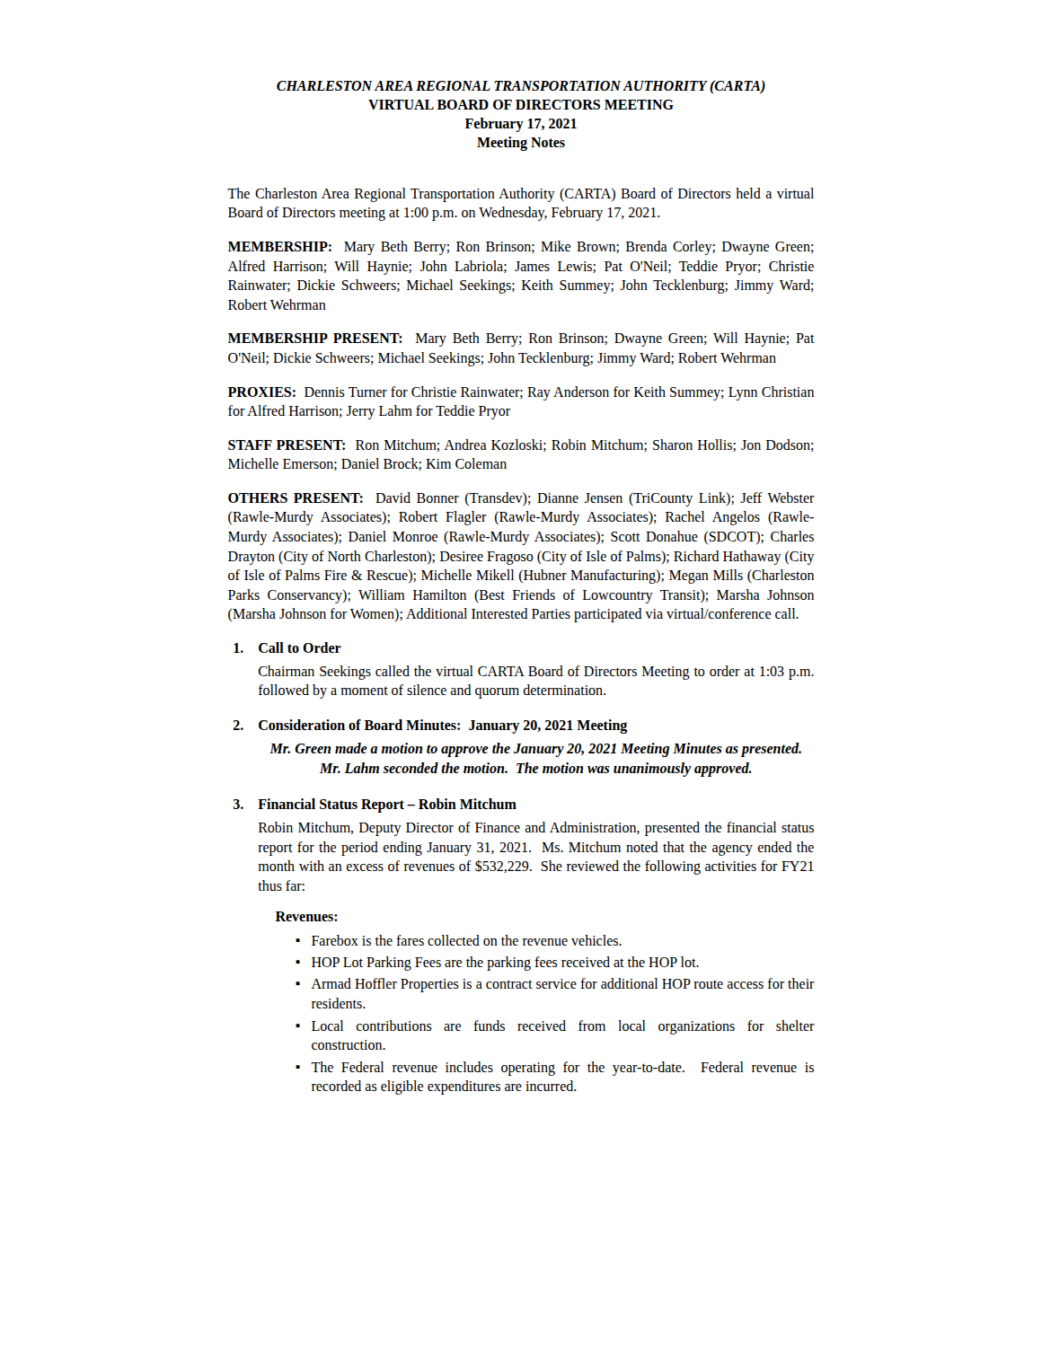CHARLESTON AREA REGIONAL TRANSPORTATION AUTHORITY (CARTA)
VIRTUAL BOARD OF DIRECTORS MEETING
February 17, 2021
Meeting Notes
The Charleston Area Regional Transportation Authority (CARTA) Board of Directors held a virtual Board of Directors meeting at 1:00 p.m. on Wednesday, February 17, 2021.
MEMBERSHIP: Mary Beth Berry; Ron Brinson; Mike Brown; Brenda Corley; Dwayne Green; Alfred Harrison; Will Haynie; John Labriola; James Lewis; Pat O'Neil; Teddie Pryor; Christie Rainwater; Dickie Schweers; Michael Seekings; Keith Summey; John Tecklenburg; Jimmy Ward; Robert Wehrman
MEMBERSHIP PRESENT: Mary Beth Berry; Ron Brinson; Dwayne Green; Will Haynie; Pat O'Neil; Dickie Schweers; Michael Seekings; John Tecklenburg; Jimmy Ward; Robert Wehrman
PROXIES: Dennis Turner for Christie Rainwater; Ray Anderson for Keith Summey; Lynn Christian for Alfred Harrison; Jerry Lahm for Teddie Pryor
STAFF PRESENT: Ron Mitchum; Andrea Kozloski; Robin Mitchum; Sharon Hollis; Jon Dodson; Michelle Emerson; Daniel Brock; Kim Coleman
OTHERS PRESENT: David Bonner (Transdev); Dianne Jensen (TriCounty Link); Jeff Webster (Rawle-Murdy Associates); Robert Flagler (Rawle-Murdy Associates); Rachel Angelos (Rawle-Murdy Associates); Daniel Monroe (Rawle-Murdy Associates); Scott Donahue (SDCOT); Charles Drayton (City of North Charleston); Desiree Fragoso (City of Isle of Palms); Richard Hathaway (City of Isle of Palms Fire & Rescue); Michelle Mikell (Hubner Manufacturing); Megan Mills (Charleston Parks Conservancy); William Hamilton (Best Friends of Lowcountry Transit); Marsha Johnson (Marsha Johnson for Women); Additional Interested Parties participated via virtual/conference call.
Call to Order
Chairman Seekings called the virtual CARTA Board of Directors Meeting to order at 1:03 p.m. followed by a moment of silence and quorum determination.
Consideration of Board Minutes: January 20, 2021 Meeting
Mr. Green made a motion to approve the January 20, 2021 Meeting Minutes as presented.
Mr. Lahm seconded the motion. The motion was unanimously approved.
Financial Status Report – Robin Mitchum
Robin Mitchum, Deputy Director of Finance and Administration, presented the financial status report for the period ending January 31, 2021. Ms. Mitchum noted that the agency ended the month with an excess of revenues of $532,229. She reviewed the following activities for FY21 thus far:
Revenues:
Farebox is the fares collected on the revenue vehicles.
HOP Lot Parking Fees are the parking fees received at the HOP lot.
Armad Hoffler Properties is a contract service for additional HOP route access for their residents.
Local contributions are funds received from local organizations for shelter construction.
The Federal revenue includes operating for the year-to-date. Federal revenue is recorded as eligible expenditures are incurred.